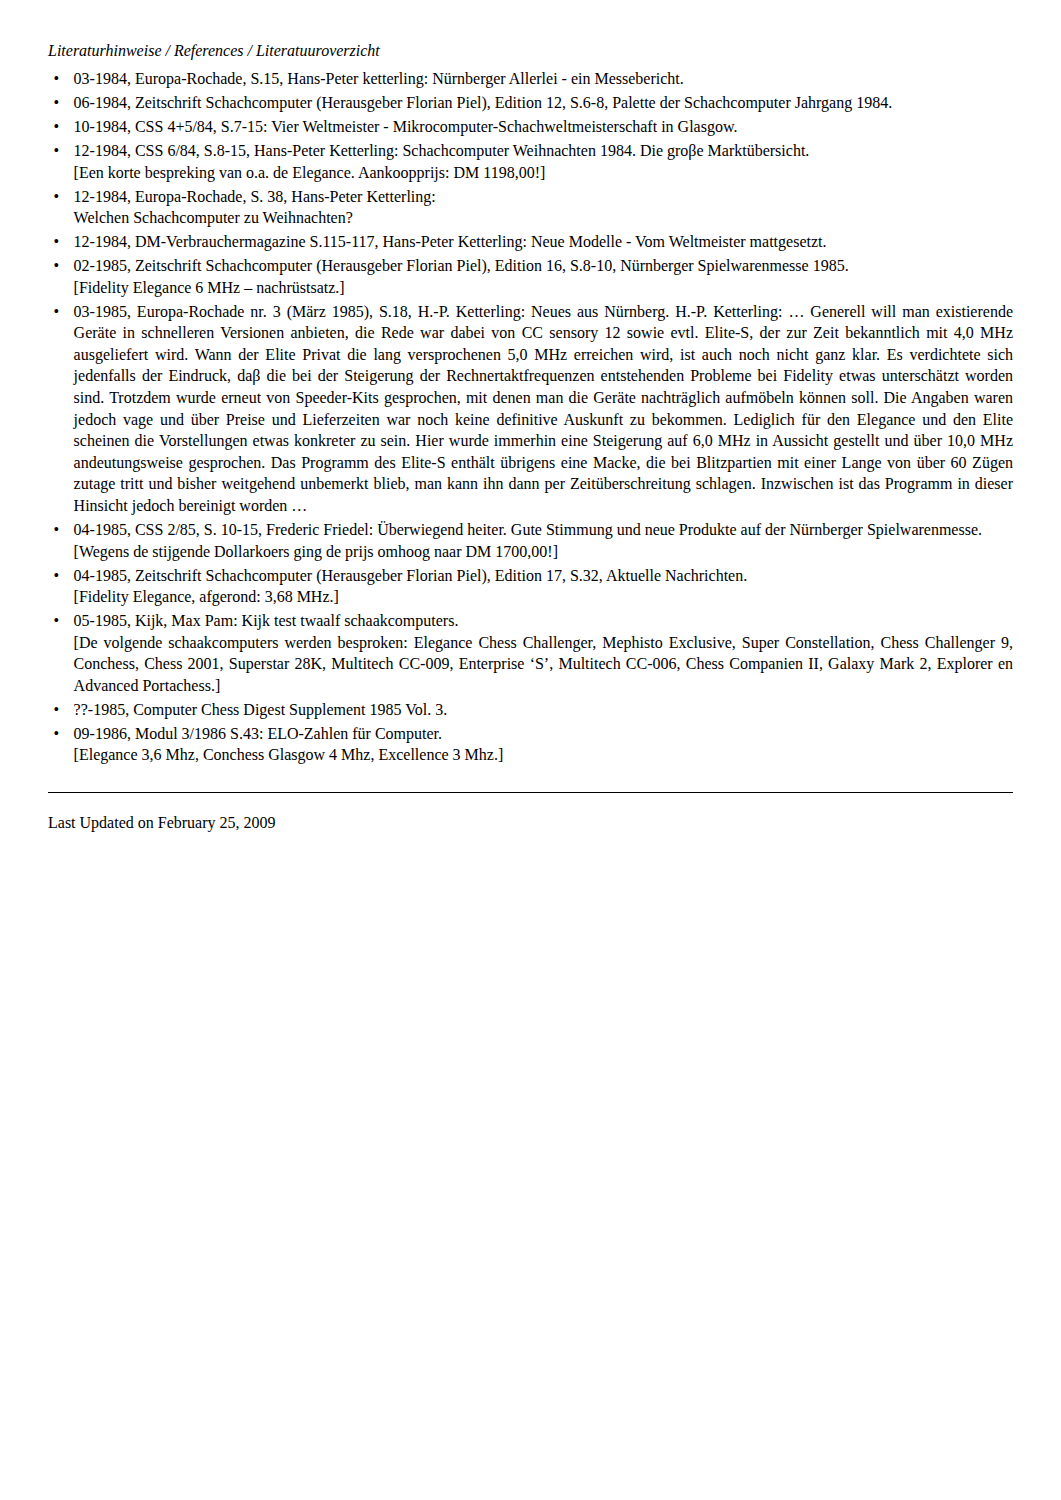Literaturhinweise / References / Literatuuroverzicht
03-1984, Europa-Rochade, S.15, Hans-Peter ketterling: Nürnberger Allerlei - ein Messebericht.
06-1984, Zeitschrift Schachcomputer (Herausgeber Florian Piel), Edition 12, S.6-8, Palette der Schachcomputer Jahrgang 1984.
10-1984, CSS 4+5/84, S.7-15: Vier Weltmeister - Mikrocomputer-Schachweltmeisterschaft in Glasgow.
12-1984, CSS 6/84, S.8-15, Hans-Peter Ketterling: Schachcomputer Weihnachten 1984. Die groβe Marktübersicht. [Een korte bespreking van o.a. de Elegance. Aankoopprijs: DM 1198,00!]
12-1984, Europa-Rochade, S. 38, Hans-Peter Ketterling: Welchen Schachcomputer zu Weihnachten?
12-1984, DM-Verbrauchermagazine S.115-117, Hans-Peter Ketterling: Neue Modelle - Vom Weltmeister mattgesetzt.
02-1985, Zeitschrift Schachcomputer (Herausgeber Florian Piel), Edition 16, S.8-10, Nürnberger Spielwarenmesse 1985. [Fidelity Elegance 6 MHz – nachrüstsatz.]
03-1985, Europa-Rochade nr. 3 (März 1985), S.18, H.-P. Ketterling: Neues aus Nürnberg. H.-P. Ketterling: … Generell will man existierende Geräte in schnelleren Versionen anbieten, die Rede war dabei von CC sensory 12 sowie evtl. Elite-S, der zur Zeit bekanntlich mit 4,0 MHz ausgeliefert wird. Wann der Elite Privat die lang versprochenen 5,0 MHz erreichen wird, ist auch noch nicht ganz klar. Es verdichtete sich jedenfalls der Eindruck, daβ die bei der Steigerung der Rechnertaktfrequenzen entstehenden Probleme bei Fidelity etwas unterschätzt worden sind. Trotzdem wurde erneut von Speeder-Kits gesprochen, mit denen man die Geräte nachträglich aufmöbeln können soll. Die Angaben waren jedoch vage und über Preise und Lieferzeiten war noch keine definitive Auskunft zu bekommen. Lediglich für den Elegance und den Elite scheinen die Vorstellungen etwas konkreter zu sein. Hier wurde immerhin eine Steigerung auf 6,0 MHz in Aussicht gestellt und über 10,0 MHz andeutungsweise gesprochen. Das Programm des Elite-S enthält übrigens eine Macke, die bei Blitzpartien mit einer Lange von über 60 Zügen zutage tritt und bisher weitgehend unbemerkt blieb, man kann ihn dann per Zeitüberschreitung schlagen. Inzwischen ist das Programm in dieser Hinsicht jedoch bereinigt worden …
04-1985, CSS 2/85, S. 10-15, Frederic Friedel: Überwiegend heiter. Gute Stimmung und neue Produkte auf der Nürnberger Spielwarenmesse. [Wegens de stijgende Dollarkoers ging de prijs omhoog naar DM 1700,00!]
04-1985, Zeitschrift Schachcomputer (Herausgeber Florian Piel), Edition 17, S.32, Aktuelle Nachrichten. [Fidelity Elegance, afgerond: 3,68 MHz.]
05-1985, Kijk, Max Pam: Kijk test twaalf schaakcomputers. [De volgende schaakcomputers werden besproken: Elegance Chess Challenger, Mephisto Exclusive, Super Constellation, Chess Challenger 9, Conchess, Chess 2001, Superstar 28K, Multitech CC-009, Enterprise ‘S’, Multitech CC-006, Chess Companien II, Galaxy Mark 2, Explorer en Advanced Portachess.]
??-1985, Computer Chess Digest Supplement 1985 Vol. 3.
09-1986, Modul 3/1986 S.43: ELO-Zahlen für Computer. [Elegance 3,6 Mhz, Conchess Glasgow 4 Mhz, Excellence 3 Mhz.]
Last Updated on February 25, 2009